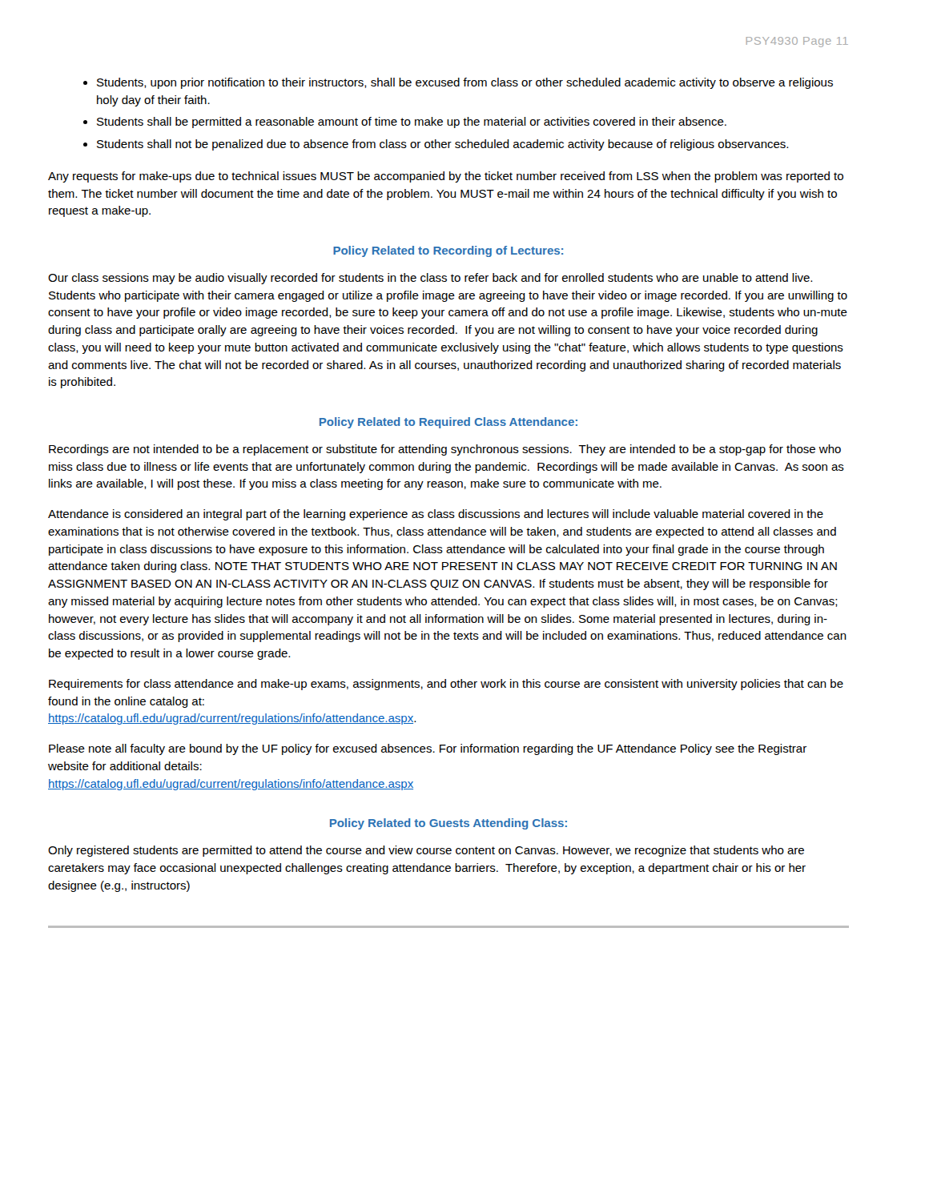PSY4930 Page 11
Students, upon prior notification to their instructors, shall be excused from class or other scheduled academic activity to observe a religious holy day of their faith.
Students shall be permitted a reasonable amount of time to make up the material or activities covered in their absence.
Students shall not be penalized due to absence from class or other scheduled academic activity because of religious observances.
Any requests for make-ups due to technical issues MUST be accompanied by the ticket number received from LSS when the problem was reported to them. The ticket number will document the time and date of the problem. You MUST e-mail me within 24 hours of the technical difficulty if you wish to request a make-up.
Policy Related to Recording of Lectures:
Our class sessions may be audio visually recorded for students in the class to refer back and for enrolled students who are unable to attend live. Students who participate with their camera engaged or utilize a profile image are agreeing to have their video or image recorded. If you are unwilling to consent to have your profile or video image recorded, be sure to keep your camera off and do not use a profile image. Likewise, students who un-mute during class and participate orally are agreeing to have their voices recorded. If you are not willing to consent to have your voice recorded during class, you will need to keep your mute button activated and communicate exclusively using the "chat" feature, which allows students to type questions and comments live. The chat will not be recorded or shared. As in all courses, unauthorized recording and unauthorized sharing of recorded materials is prohibited.
Policy Related to Required Class Attendance:
Recordings are not intended to be a replacement or substitute for attending synchronous sessions. They are intended to be a stop-gap for those who miss class due to illness or life events that are unfortunately common during the pandemic. Recordings will be made available in Canvas. As soon as links are available, I will post these. If you miss a class meeting for any reason, make sure to communicate with me.
Attendance is considered an integral part of the learning experience as class discussions and lectures will include valuable material covered in the examinations that is not otherwise covered in the textbook. Thus, class attendance will be taken, and students are expected to attend all classes and participate in class discussions to have exposure to this information. Class attendance will be calculated into your final grade in the course through attendance taken during class. NOTE THAT STUDENTS WHO ARE NOT PRESENT IN CLASS MAY NOT RECEIVE CREDIT FOR TURNING IN AN ASSIGNMENT BASED ON AN IN-CLASS ACTIVITY OR AN IN-CLASS QUIZ ON CANVAS. If students must be absent, they will be responsible for any missed material by acquiring lecture notes from other students who attended. You can expect that class slides will, in most cases, be on Canvas; however, not every lecture has slides that will accompany it and not all information will be on slides. Some material presented in lectures, during in-class discussions, or as provided in supplemental readings will not be in the texts and will be included on examinations. Thus, reduced attendance can be expected to result in a lower course grade.
Requirements for class attendance and make-up exams, assignments, and other work in this course are consistent with university policies that can be found in the online catalog at:
https://catalog.ufl.edu/ugrad/current/regulations/info/attendance.aspx.
Please note all faculty are bound by the UF policy for excused absences. For information regarding the UF Attendance Policy see the Registrar website for additional details:
https://catalog.ufl.edu/ugrad/current/regulations/info/attendance.aspx
Policy Related to Guests Attending Class:
Only registered students are permitted to attend the course and view course content on Canvas. However, we recognize that students who are caretakers may face occasional unexpected challenges creating attendance barriers. Therefore, by exception, a department chair or his or her designee (e.g., instructors)